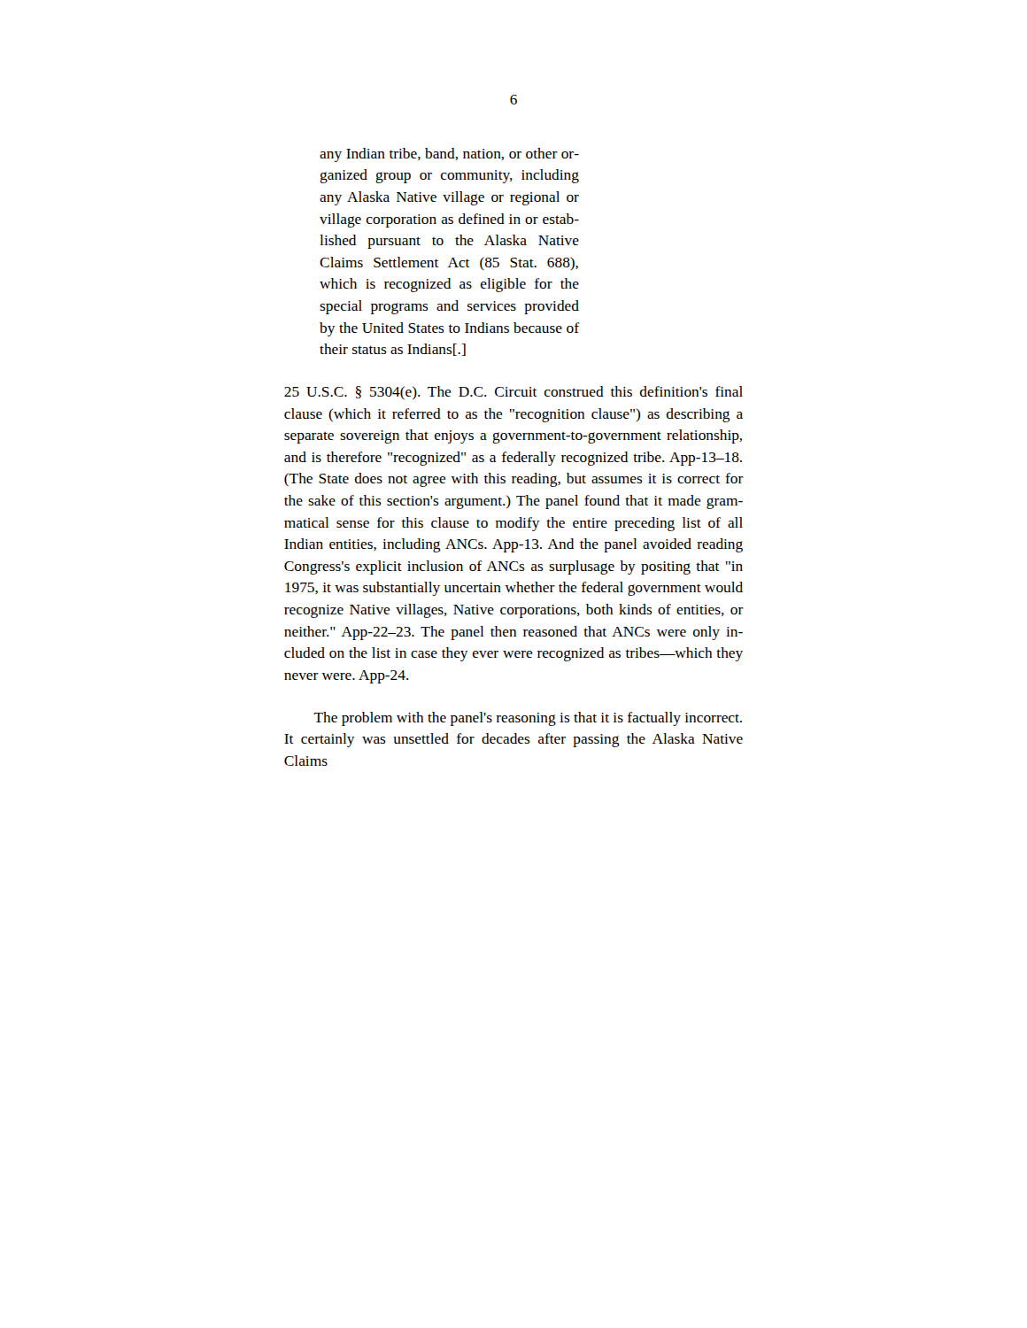6
any Indian tribe, band, nation, or other organized group or community, including any Alaska Native village or regional or village corporation as defined in or established pursuant to the Alaska Native Claims Settlement Act (85 Stat. 688), which is recognized as eligible for the special programs and services provided by the United States to Indians because of their status as Indians[.]
25 U.S.C. § 5304(e). The D.C. Circuit construed this definition's final clause (which it referred to as the "recognition clause") as describing a separate sovereign that enjoys a government-to-government relationship, and is therefore "recognized" as a federally recognized tribe. App-13–18. (The State does not agree with this reading, but assumes it is correct for the sake of this section's argument.) The panel found that it made grammatical sense for this clause to modify the entire preceding list of all Indian entities, including ANCs. App-13. And the panel avoided reading Congress's explicit inclusion of ANCs as surplusage by positing that "in 1975, it was substantially uncertain whether the federal government would recognize Native villages, Native corporations, both kinds of entities, or neither." App-22–23. The panel then reasoned that ANCs were only included on the list in case they ever were recognized as tribes—which they never were. App-24.
The problem with the panel's reasoning is that it is factually incorrect. It certainly was unsettled for decades after passing the Alaska Native Claims